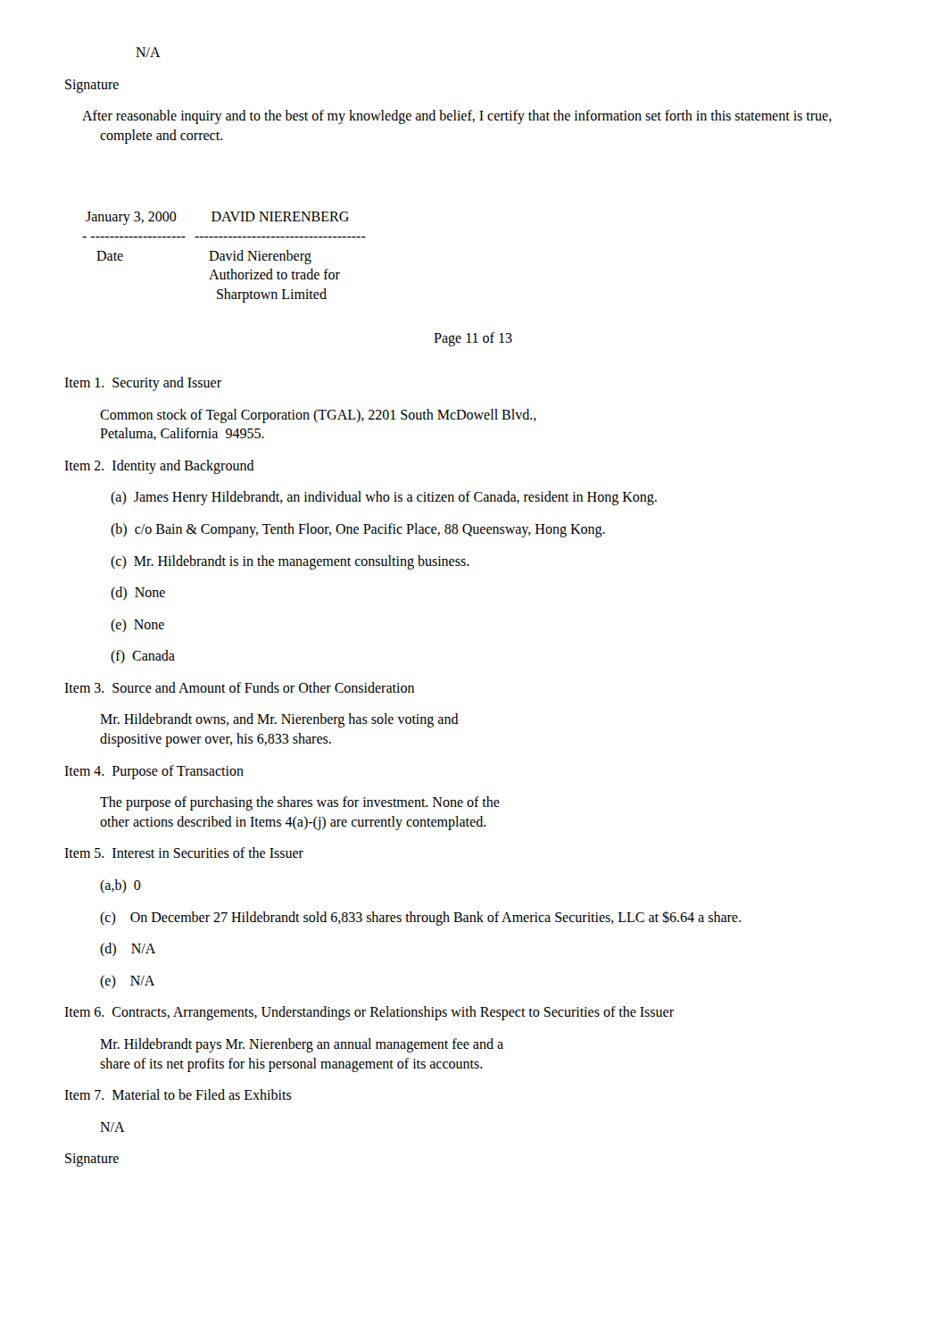N/A
Signature
After reasonable inquiry and to the best of my knowledge and belief, I certify that the information set forth in this statement is true, complete and correct.
| January 3, 2000 | DAVID NIERENBERG |
| - -------------------- | ------------------------------------ |
| Date | David Nierenberg |
| | Authorized to trade for |
| | Sharptown Limited |
Page 11 of 13
Item 1. Security and Issuer
Common stock of Tegal Corporation (TGAL), 2201 South McDowell Blvd.,
Petaluma, California 94955.
Item 2. Identity and Background
(a) James Henry Hildebrandt, an individual who is a citizen of Canada, resident in Hong Kong.
(b) c/o Bain & Company, Tenth Floor, One Pacific Place, 88 Queensway, Hong Kong.
(c) Mr. Hildebrandt is in the management consulting business.
(d) None
(e) None
(f) Canada
Item 3. Source and Amount of Funds or Other Consideration
Mr. Hildebrandt owns, and Mr. Nierenberg has sole voting and
dispositive power over, his 6,833 shares.
Item 4. Purpose of Transaction
The purpose of purchasing the shares was for investment. None of the
other actions described in Items 4(a)-(j) are currently contemplated.
Item 5. Interest in Securities of the Issuer
(a,b) 0
(c) On December 27 Hildebrandt sold 6,833 shares through Bank of America Securities, LLC at $6.64 a share.
(d) N/A
(e) N/A
Item 6. Contracts, Arrangements, Understandings or Relationships with Respect to Securities of the Issuer
Mr. Hildebrandt pays Mr. Nierenberg an annual management fee and a
share of its net profits for his personal management of its accounts.
Item 7. Material to be Filed as Exhibits
N/A
Signature